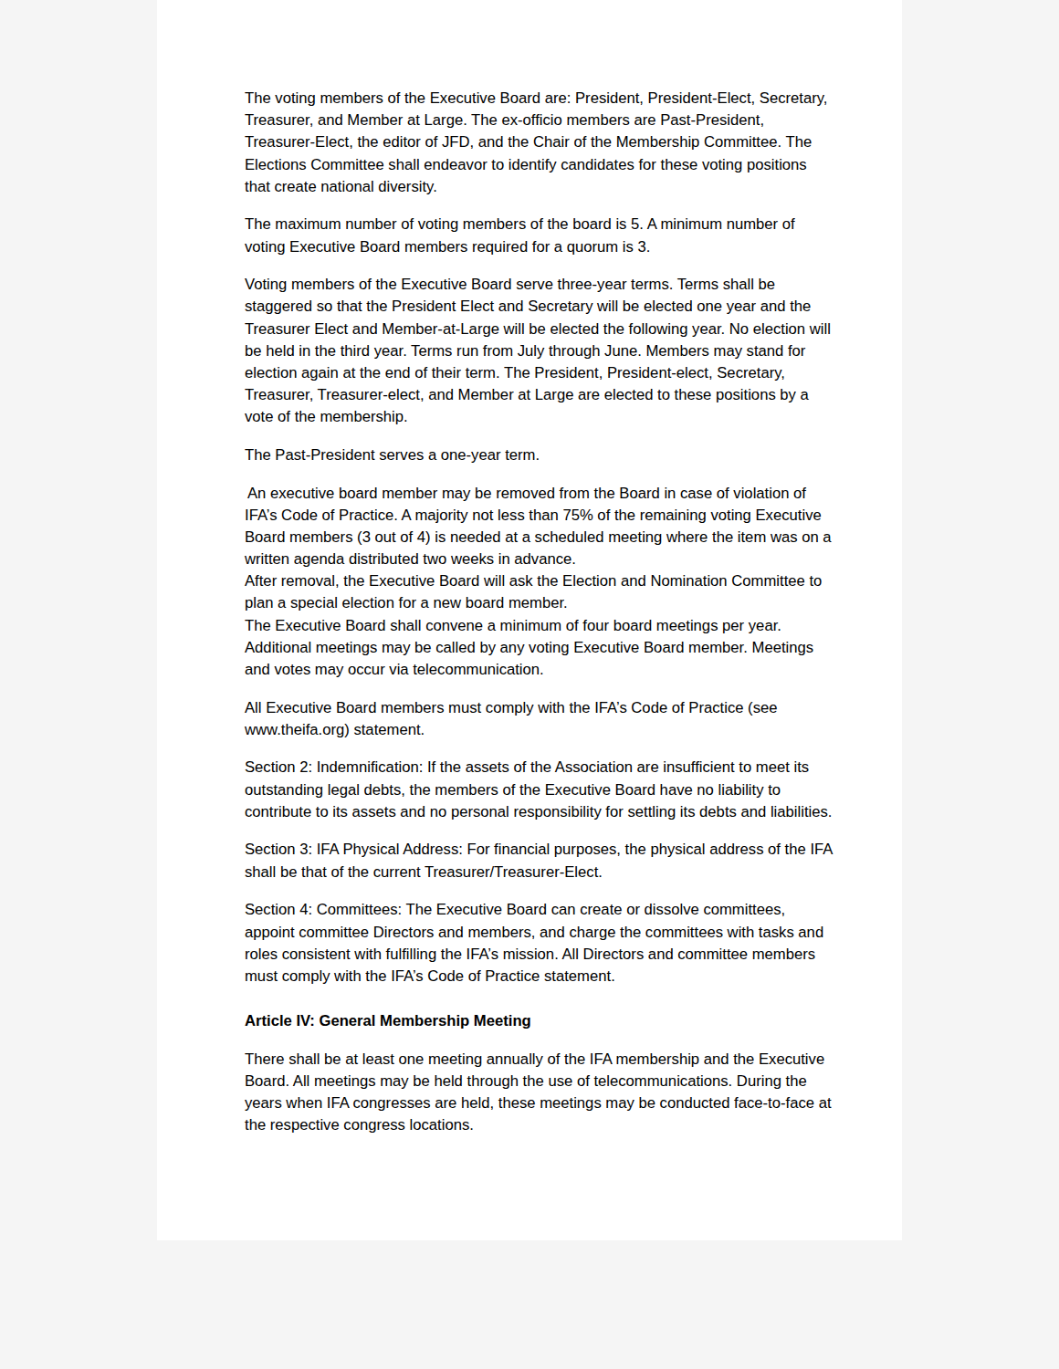The voting members of the Executive Board are: President, President-Elect, Secretary, Treasurer, and Member at Large. The ex-officio members are Past-President, Treasurer-Elect, the editor of JFD, and the Chair of the Membership Committee. The Elections Committee shall endeavor to identify candidates for these voting positions that create national diversity.
The maximum number of voting members of the board is 5. A minimum number of voting Executive Board members required for a quorum is 3.
Voting members of the Executive Board serve three-year terms. Terms shall be staggered so that the President Elect and Secretary will be elected one year and the Treasurer Elect and Member-at-Large will be elected the following year. No election will be held in the third year. Terms run from July through June. Members may stand for election again at the end of their term. The President, President-elect, Secretary, Treasurer, Treasurer-elect, and Member at Large are elected to these positions by a vote of the membership.
The Past-President serves a one-year term.
An executive board member may be removed from the Board in case of violation of IFA’s Code of Practice. A majority not less than 75% of the remaining voting Executive Board members (3 out of 4) is needed at a scheduled meeting where the item was on a written agenda distributed two weeks in advance.
After removal, the Executive Board will ask the Election and Nomination Committee to plan a special election for a new board member.
The Executive Board shall convene a minimum of four board meetings per year. Additional meetings may be called by any voting Executive Board member. Meetings and votes may occur via telecommunication.
All Executive Board members must comply with the IFA’s Code of Practice (see www.theifa.org) statement.
Section 2: Indemnification: If the assets of the Association are insufficient to meet its outstanding legal debts, the members of the Executive Board have no liability to contribute to its assets and no personal responsibility for settling its debts and liabilities.
Section 3: IFA Physical Address: For financial purposes, the physical address of the IFA shall be that of the current Treasurer/Treasurer-Elect.
Section 4: Committees: The Executive Board can create or dissolve committees, appoint committee Directors and members, and charge the committees with tasks and roles consistent with fulfilling the IFA’s mission. All Directors and committee members must comply with the IFA’s Code of Practice statement.
Article IV: General Membership Meeting
There shall be at least one meeting annually of the IFA membership and the Executive Board. All meetings may be held through the use of telecommunications. During the years when IFA congresses are held, these meetings may be conducted face-to-face at the respective congress locations.